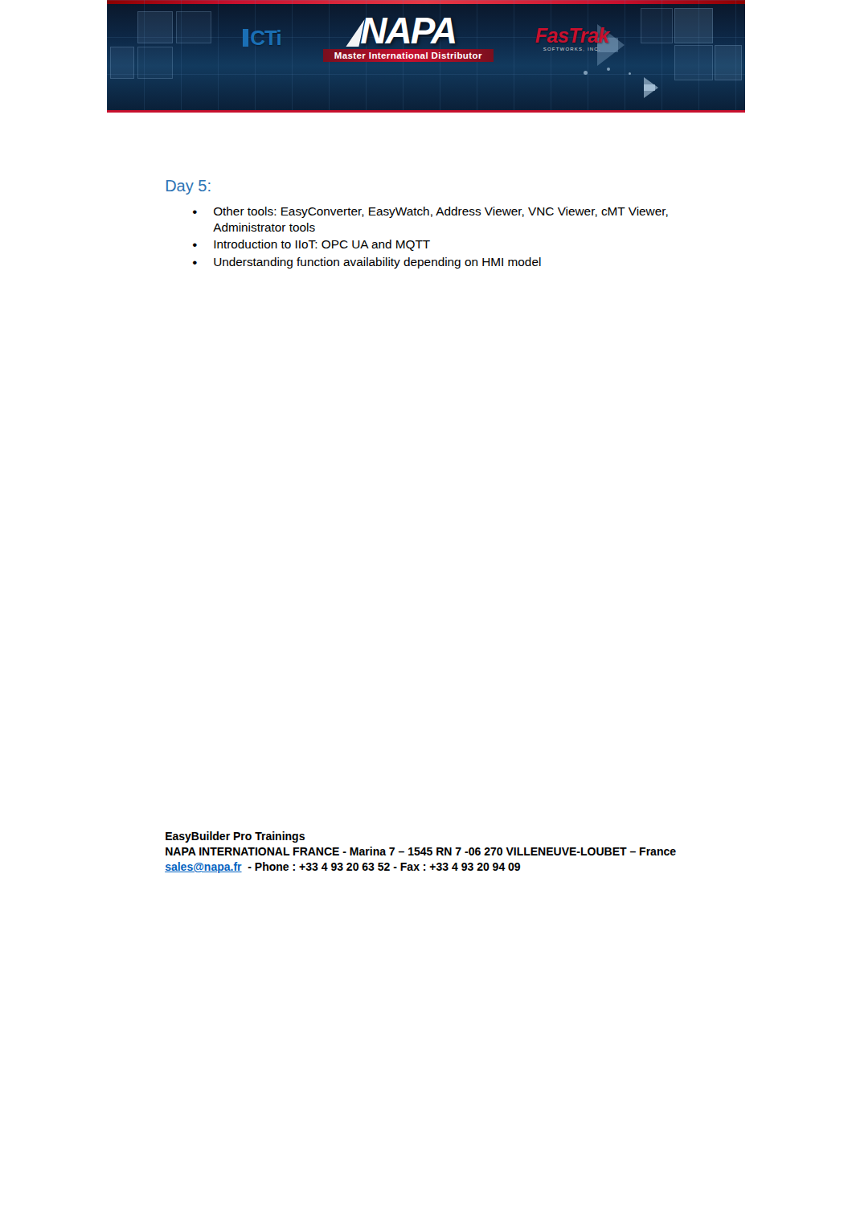CTi
NAPA
Master International Distributor
FasTrak
SOFTWORKS, INC.
Day 5:
Other tools: EasyConverter, EasyWatch, Address Viewer, VNC Viewer, cMT Viewer, Administrator tools
Introduction to IIoT: OPC UA and MQTT
Understanding function availability depending on HMI model
EasyBuilder Pro Trainings
NAPA INTERNATIONAL FRANCE - Marina 7 – 1545 RN 7 -06 270 VILLENEUVE-LOUBET – France
sales@napa.fr - Phone : +33 4 93 20 63 52 - Fax : +33 4 93 20 94 09